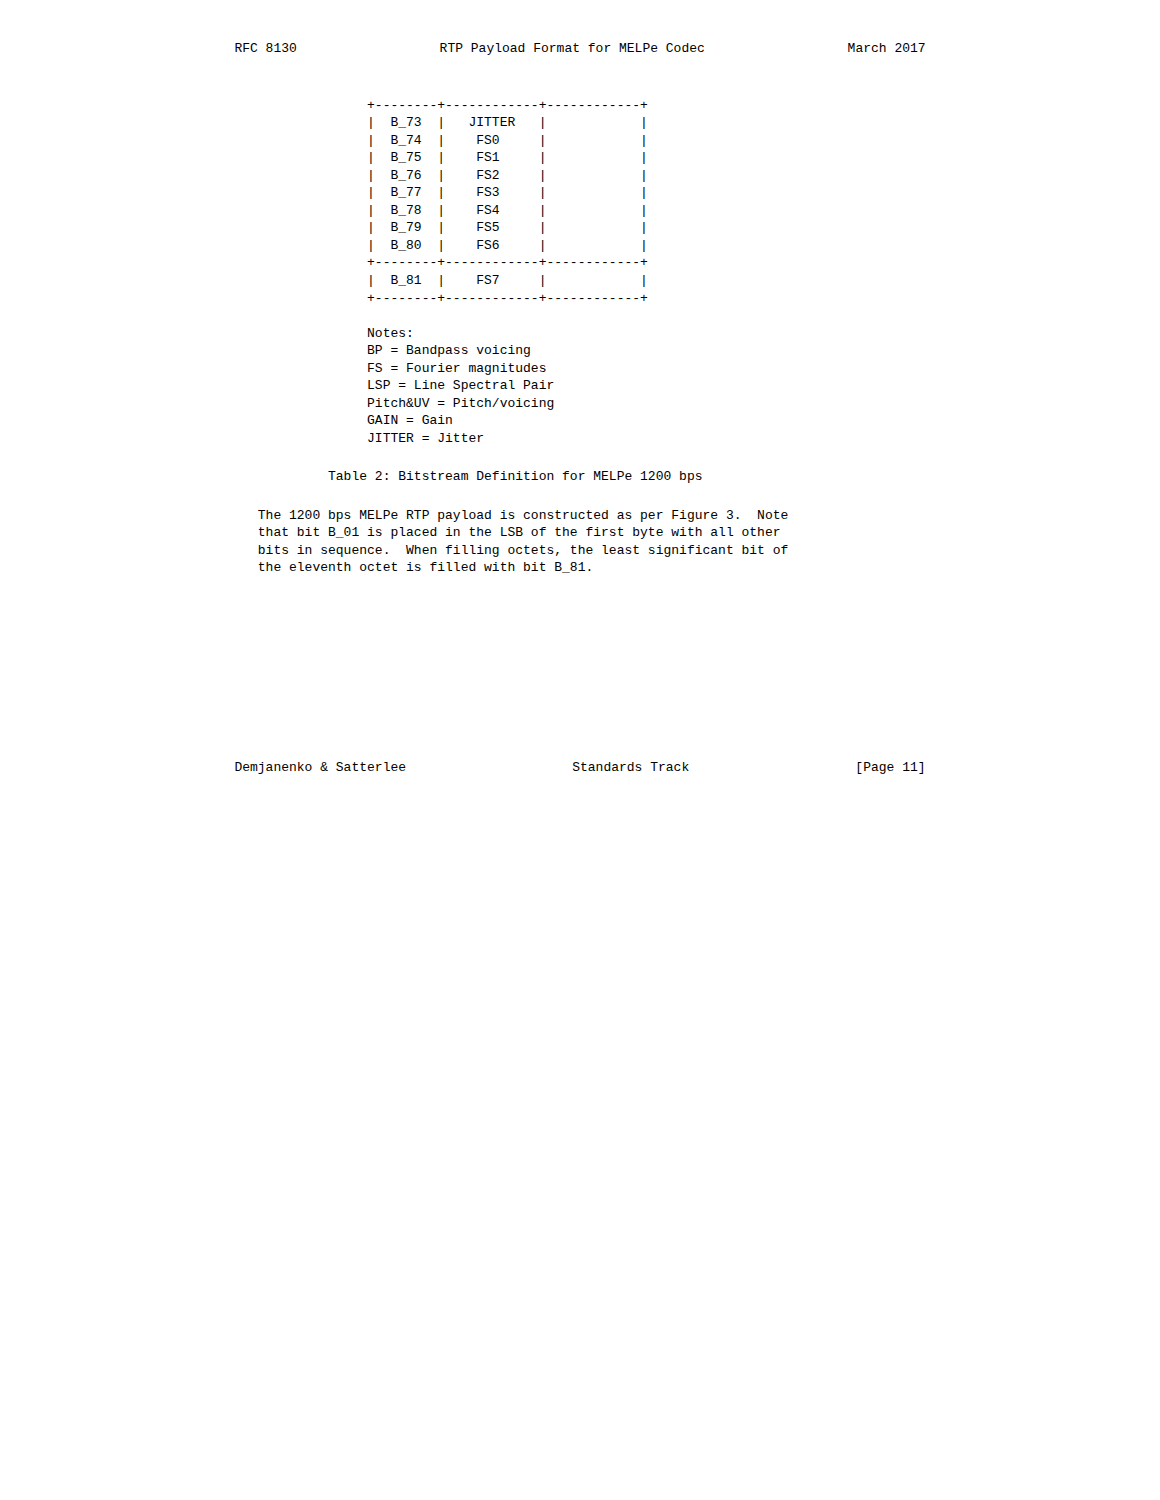RFC 8130 RTP Payload Format for MELPe Codec March 2017
                 +--------+------------+------------+
                 |  B_73  |   JITTER   |            |
                 |  B_74  |    FS0     |            |
                 |  B_75  |    FS1     |            |
                 |  B_76  |    FS2     |            |
                 |  B_77  |    FS3     |            |
                 |  B_78  |    FS4     |            |
                 |  B_79  |    FS5     |            |
                 |  B_80  |    FS6     |            |
                 +--------+------------+------------+
                 |  B_81  |    FS7     |            |
                 +--------+------------+------------+

                 Notes:
                 BP = Bandpass voicing
                 FS = Fourier magnitudes
                 LSP = Line Spectral Pair
                 Pitch&UV = Pitch/voicing
                 GAIN = Gain
                 JITTER = Jitter
            Table 2: Bitstream Definition for MELPe 1200 bps
   The 1200 bps MELPe RTP payload is constructed as per Figure 3.  Note
   that bit B_01 is placed in the LSB of the first byte with all other
   bits in sequence.  When filling octets, the least significant bit of
   the eleventh octet is filled with bit B_81.
Demjanenko & Satterlee Standards Track [Page 11]